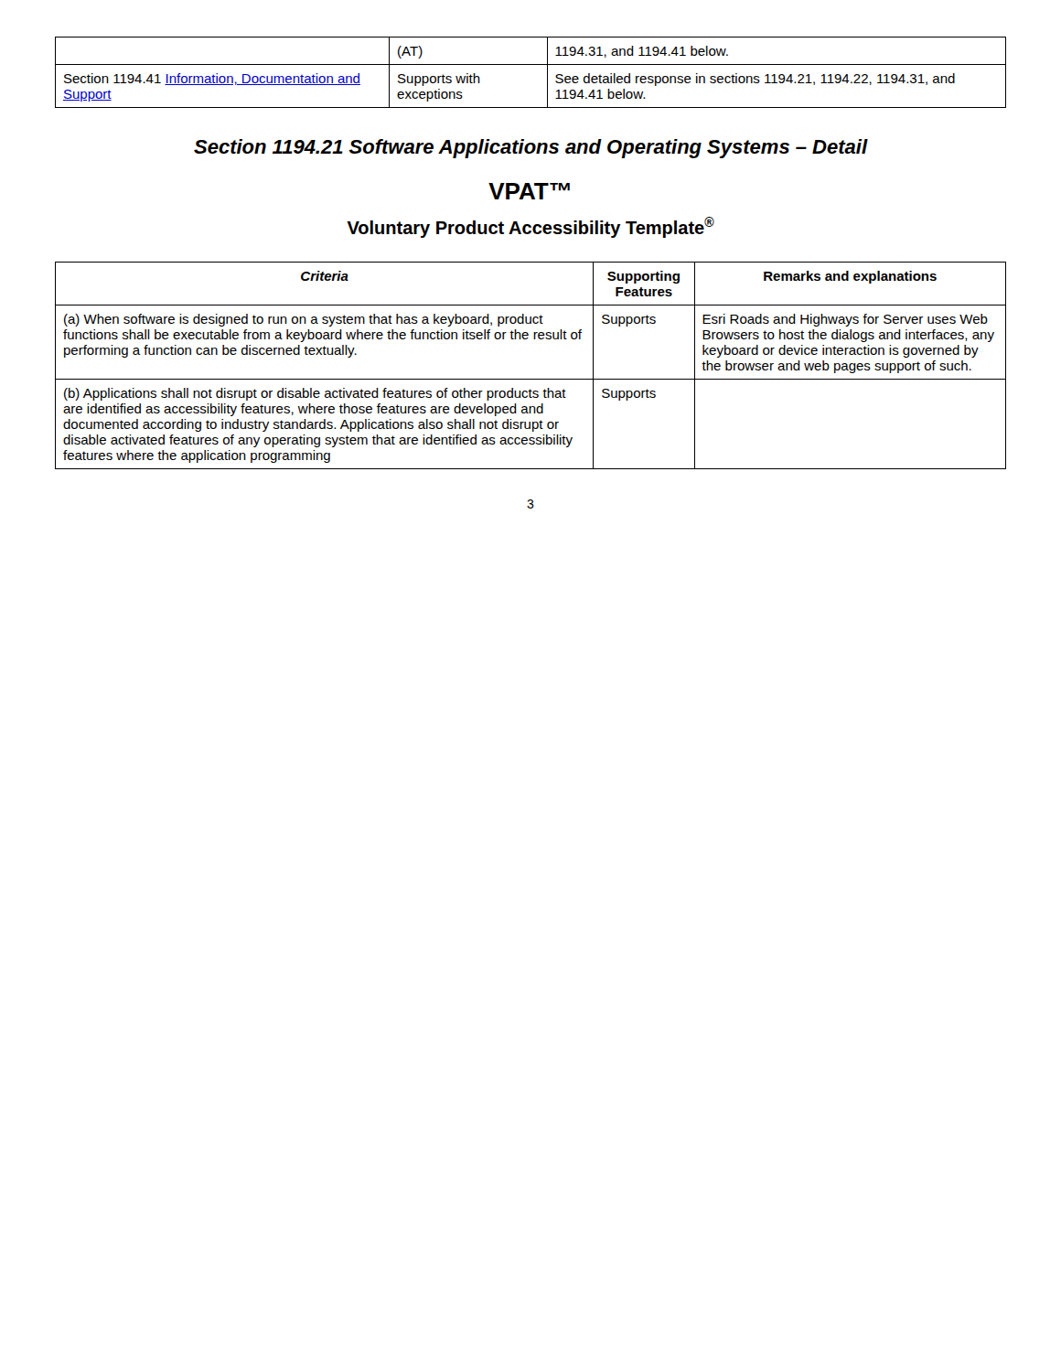| | (AT) | 1194.31, and 1194.41 below. |
| Section 1194.41 Information, Documentation and Support | Supports with exceptions | See detailed response in sections 1194.21, 1194.22, 1194.31, and 1194.41 below. |
Section 1194.21 Software Applications and Operating Systems – Detail
VPAT™
Voluntary Product Accessibility Template®
| Criteria | Supporting Features | Remarks and explanations |
| --- | --- | --- |
| (a) When software is designed to run on a system that has a keyboard, product functions shall be executable from a keyboard where the function itself or the result of performing a function can be discerned textually. | Supports | Esri Roads and Highways for Server uses Web Browsers to host the dialogs and interfaces, any keyboard or device interaction is governed by the browser and web pages support of such. |
| (b) Applications shall not disrupt or disable activated features of other products that are identified as accessibility features, where those features are developed and documented according to industry standards. Applications also shall not disrupt or disable activated features of any operating system that are identified as accessibility features where the application programming | Supports | |
3